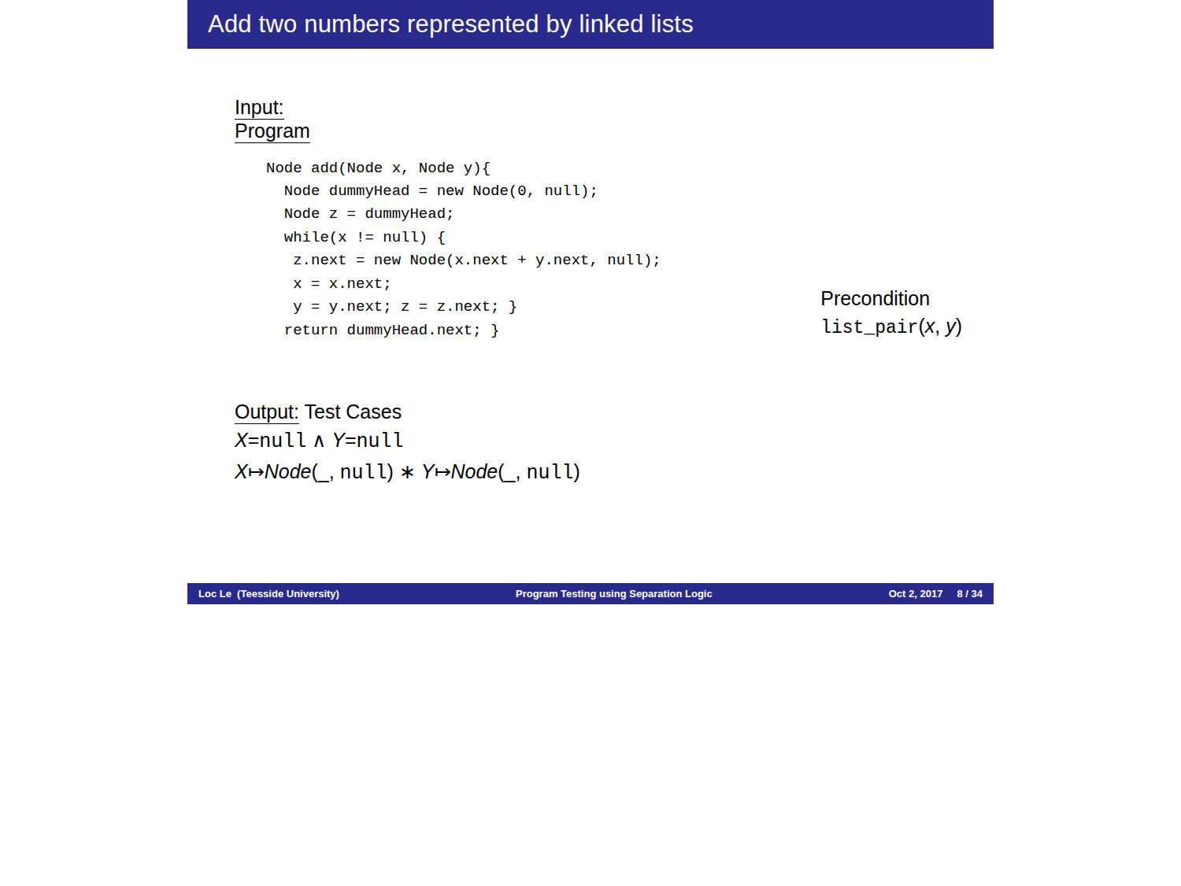Add two numbers represented by linked lists
Input:
Program
Node add(Node x, Node y){ Node dummyHead = new Node(0, null); Node z = dummyHead; while(x != null) { z.next = new Node(x.next + y.next, null); x = x.next; y = y.next; z = z.next; } return dummyHead.next; }
Precondition
list_pair(x, y)
Output: Test Cases
X=null ∧ Y=null
X↦Node(_, null) ∗ Y↦Node(_, null)
Loc Le (Teesside University) Program Testing using Separation Logic Oct 2, 2017 8 / 34